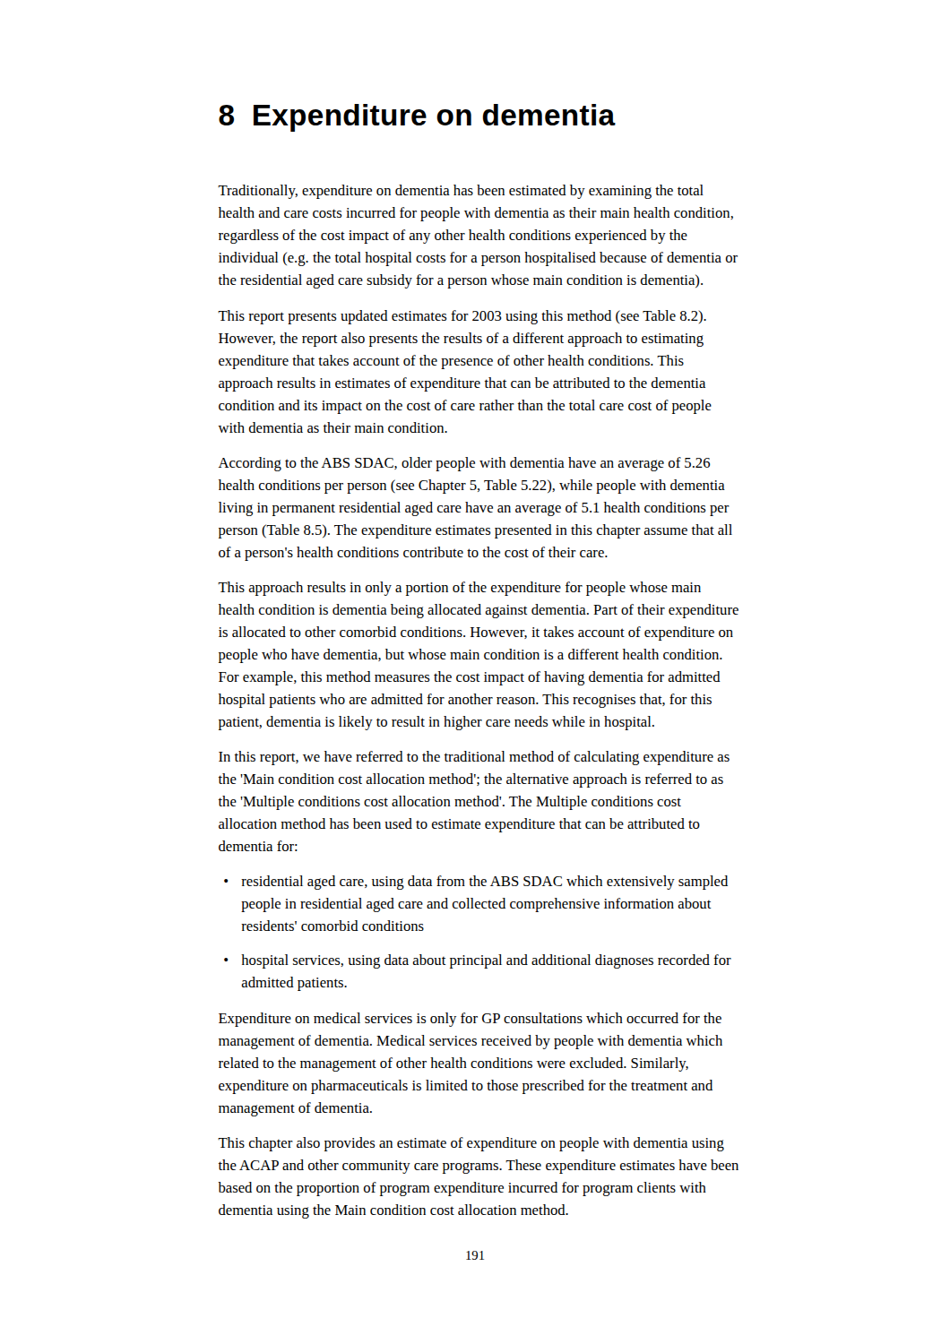8 Expenditure on dementia
Traditionally, expenditure on dementia has been estimated by examining the total health and care costs incurred for people with dementia as their main health condition, regardless of the cost impact of any other health conditions experienced by the individual (e.g. the total hospital costs for a person hospitalised because of dementia or the residential aged care subsidy for a person whose main condition is dementia).
This report presents updated estimates for 2003 using this method (see Table 8.2). However, the report also presents the results of a different approach to estimating expenditure that takes account of the presence of other health conditions. This approach results in estimates of expenditure that can be attributed to the dementia condition and its impact on the cost of care rather than the total care cost of people with dementia as their main condition.
According to the ABS SDAC, older people with dementia have an average of 5.26 health conditions per person (see Chapter 5, Table 5.22), while people with dementia living in permanent residential aged care have an average of 5.1 health conditions per person (Table 8.5). The expenditure estimates presented in this chapter assume that all of a person's health conditions contribute to the cost of their care.
This approach results in only a portion of the expenditure for people whose main health condition is dementia being allocated against dementia. Part of their expenditure is allocated to other comorbid conditions. However, it takes account of expenditure on people who have dementia, but whose main condition is a different health condition. For example, this method measures the cost impact of having dementia for admitted hospital patients who are admitted for another reason. This recognises that, for this patient, dementia is likely to result in higher care needs while in hospital.
In this report, we have referred to the traditional method of calculating expenditure as the 'Main condition cost allocation method'; the alternative approach is referred to as the 'Multiple conditions cost allocation method'. The Multiple conditions cost allocation method has been used to estimate expenditure that can be attributed to dementia for:
residential aged care, using data from the ABS SDAC which extensively sampled people in residential aged care and collected comprehensive information about residents' comorbid conditions
hospital services, using data about principal and additional diagnoses recorded for admitted patients.
Expenditure on medical services is only for GP consultations which occurred for the management of dementia. Medical services received by people with dementia which related to the management of other health conditions were excluded. Similarly, expenditure on pharmaceuticals is limited to those prescribed for the treatment and management of dementia.
This chapter also provides an estimate of expenditure on people with dementia using the ACAP and other community care programs. These expenditure estimates have been based on the proportion of program expenditure incurred for program clients with dementia using the Main condition cost allocation method.
191